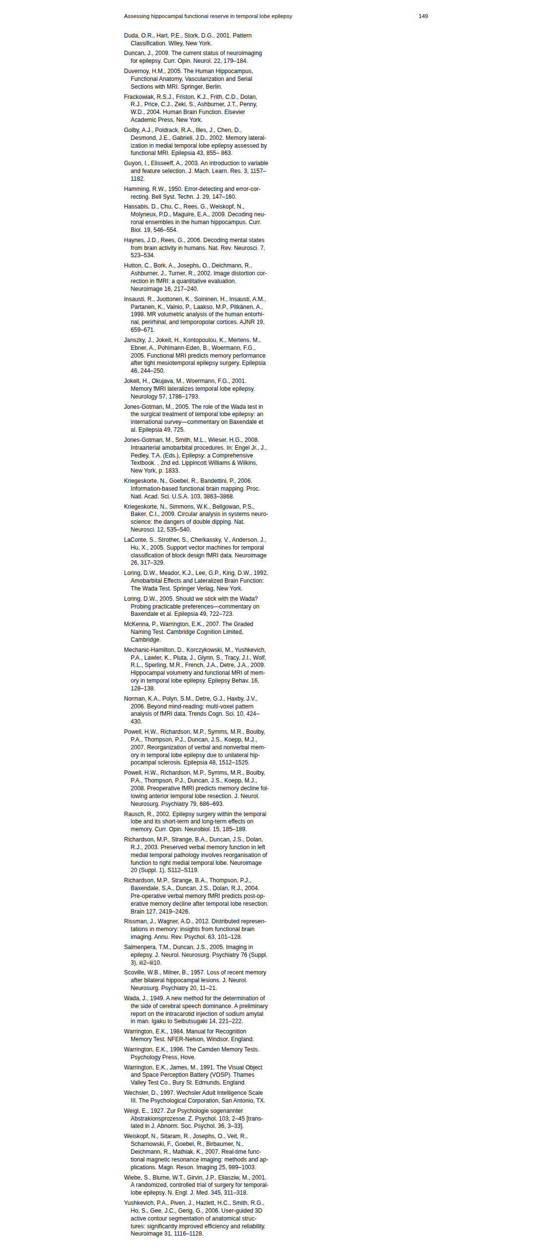Assessing hippocampal functional reserve in temporal lobe epilepsy 149
Duda, O.R., Hart, P.E., Stork, D.G., 2001. Pattern Classification. Wiley, New York.
Duncan, J., 2009. The current status of neuroimaging for epilepsy. Curr. Opin. Neurol. 22, 179–184.
Duvernoy, H.M., 2005. The Human Hippocampus, Functional Anatomy, Vascularization and Serial Sections with MRI. Springer, Berlin.
Frackowiak, R.S.J., Friston, K.J., Frith, C.D., Dolan, R.J., Price, C.J., Zeki, S., Ashburner, J.T., Penny, W.D., 2004. Human Brain Function. Elsevier Academic Press, New York.
Golby, A.J., Poldrack, R.A., Illes, J., Chen, D., Desmond, J.E., Gabrieli, J.D., 2002. Memory lateralization in medial temporal lobe epilepsy assessed by functional MRI. Epilepsia 43, 855– 863.
Guyon, I., Elisseeff, A., 2003. An introduction to variable and feature selection. J. Mach. Learn. Res. 3, 1157–1182.
Hamming, R.W., 1950. Error-detecting and error-correcting. Bell Syst. Techn. J. 29, 147–160.
Hassabis, D., Chu, C., Rees, G., Weiskopf, N., Molyneux, P.D., Maguire, E.A., 2009. Decoding neuronal ensembles in the human hippocampus. Curr. Biol. 19, 546–554.
Haynes, J.D., Rees, G., 2006. Decoding mental states from brain activity in humans. Nat. Rev. Neurosci. 7, 523–534.
Hutton, C., Bork, A., Josephs, O., Deichmann, R., Ashburner, J., Turner, R., 2002. Image distortion correction in fMRI: a quantitative evaluation. Neuroimage 16, 217–240.
Insausti, R., Juottonen, K., Soininen, H., Insausti, A.M., Partanen, K., Vainio, P., Laakso, M.P., Pitkänen, A., 1998. MR volumetric analysis of the human entorhinal, perirhinal, and temporopolar cortices. AJNR 19, 659–671.
Janszky, J., Jokeit, H., Kontopoulou, K., Mertens, M., Ebner, A., Pohlmann-Eden, B., Woermann, F.G., 2005. Functional MRI predicts memory performance after tight mesiotemporal epilepsy surgery. Epilepsia 46, 244–250.
Jokeit, H., Okujava, M., Woermann, F.G., 2001. Memory fMRI lateralizes temporal lobe epilepsy. Neurology 57, 1786–1793.
Jones-Gotman, M., 2005. The role of the Wada test in the surgical treatment of temporal lobe epilepsy: an international survey—commentary on Baxendale et al. Epilepsia 49, 725.
Jones-Gotman, M., Smith, M.L., Wieser, H.G., 2008. Intraarterial amobarbital procedures. In: Engel Jr., J., Pedley, T.A. (Eds.), Epilepsy: a Comprehensive Textbook. , 2nd ed. Lippincott Williams & Wilkins, New York, p. 1833.
Kriegeskorte, N., Goebel, R., Bandettini, P., 2006. Information-based functional brain mapping. Proc. Natl. Acad. Sci. U.S.A. 103, 3863–3868.
Kriegeskorte, N., Simmons, W.K., Bellgowan, P.S., Baker, C.I., 2009. Circular analysis in systems neuroscience: the dangers of double dipping. Nat. Neurosci. 12, 535–540.
LaConte, S., Strother, S., Cherkassky, V., Anderson, J., Hu, X., 2005. Support vector machines for temporal classification of block design fMRI data. Neuroimage 26, 317–329.
Loring, D.W., Meador, K.J., Lee, G.P., King, D.W., 1992. Amobarbital Effects and Lateralized Brain Function: The Wada Test. Springer Verlag, New York.
Loring, D.W., 2005. Should we stick with the Wada? Probing practicable preferences—commentary on Baxendale et al. Epilepsia 49, 722–723.
McKenna, P., Warrington, E.K., 2007. The Graded Naming Test. Cambridge Cognition Limited, Cambridge.
Mechanic-Hamilton, D., Korczykowski, M., Yushkevich, P.A., Lawler, K., Pluta, J., Glynn, S., Tracy, J.I., Wolf, R.L., Sperling, M.R., French, J.A., Detre, J.A., 2009. Hippocampal volumetry and functional MRI of memory in temporal lobe epilepsy. Epilepsy Behav. 16, 128–138.
Norman, K.A., Polyn, S.M., Detre, G.J., Haxby, J.V., 2006. Beyond mind-reading: multi-voxel pattern analysis of fMRI data. Trends Cogn. Sci. 10, 424–430.
Powell, H.W., Richardson, M.P., Symms, M.R., Boulby, P.A., Thompson, P.J., Duncan, J.S., Koepp, M.J., 2007. Reorganization of verbal and nonverbal memory in temporal lobe epilepsy due to unilateral hippocampal sclerosis. Epilepsia 48, 1512–1525.
Powell, H.W., Richardson, M.P., Symms, M.R., Boulby, P.A., Thompson, P.J., Duncan, J.S., Koepp, M.J., 2008. Preoperative fMRI predicts memory decline following anterior temporal lobe resection. J. Neurol. Neurosurg. Psychiatry 79, 686–693.
Rausch, R., 2002. Epilepsy surgery within the temporal lobe and its short-term and long-term effects on memory. Curr. Opin. Neurobiol. 15, 185–189.
Richardson, M.P., Strange, B.A., Duncan, J.S., Dolan, R.J., 2003. Preserved verbal memory function in left medial temporal pathology involves reorganisation of function to right medial temporal lobe. Neuroimage 20 (Suppl. 1), S112–S119.
Richardson, M.P., Strange, B.A., Thompson, P.J., Baxendale, S.A., Duncan, J.S., Dolan, R.J., 2004. Pre-operative verbal memory fMRI predicts post-operative memory decline after temporal lobe resection. Brain 127, 2419–2426.
Rissman, J., Wagner, A.D., 2012. Distributed representations in memory: insights from functional brain imaging. Annu. Rev. Psychol. 63, 101–128.
Salmenpera, T.M., Duncan, J.S., 2005. Imaging in epilepsy. J. Neurol. Neurosurg. Psychiatry 76 (Suppl. 3), iii2–iii10.
Scoville, W.B., Milner, B., 1957. Loss of recent memory after bilateral hippocampal lesions. J. Neurol. Neurosurg. Psychiatry 20, 11–21.
Wada, J., 1949. A new method for the determination of the side of cerebral speech dominance. A preliminary report on the intracarotid injection of sodium amytal in man. Igaku to Seibutsugaki 14, 221–222.
Warrington, E.K., 1984. Manual for Recognition Memory Test. NFER-Nelson, Windsor, England.
Warrington, E.K., 1996. The Camden Memory Tests. Psychology Press, Hove.
Warrington, E.K., James, M., 1991. The Visual Object and Space Perception Battery (VOSP). Thames Valley Test Co., Bury St. Edmunds, England.
Wechsler, D., 1997. Wechsler Adult Intelligence Scale III. The Psychological Corporation, San Antonio, TX.
Weigl, E., 1927. Zur Psychologie sogenannter Abstrakionsprozesse. Z. Psychol. 103, 2–45 [translated in J. Abnorm. Soc. Psychol. 36, 3–33].
Weiskopf, N., Sitaram, R., Josephs, O., Veit, R., Scharnowski, F., Goebel, R., Birbaumer, N., Deichmann, R., Mathiak, K., 2007. Real-time functional magnetic resonance imaging: methods and applications. Magn. Reson. Imaging 25, 989–1003.
Wiebe, S., Blume, W.T., Girvin, J.P., Eliasziw, M., 2001. A randomized, controlled trial of surgery for temporal-lobe epilepsy. N. Engl. J. Med. 345, 311–318.
Yushkevich, P.A., Piven, J., Hazlett, H.C., Smith, R.G., Ho, S., Gee, J.C., Gerig, G., 2006. User-guided 3D active contour segmentation of anatomical structures: significantly improved efficiency and reliability. Neuroimage 31, 1116–1128.